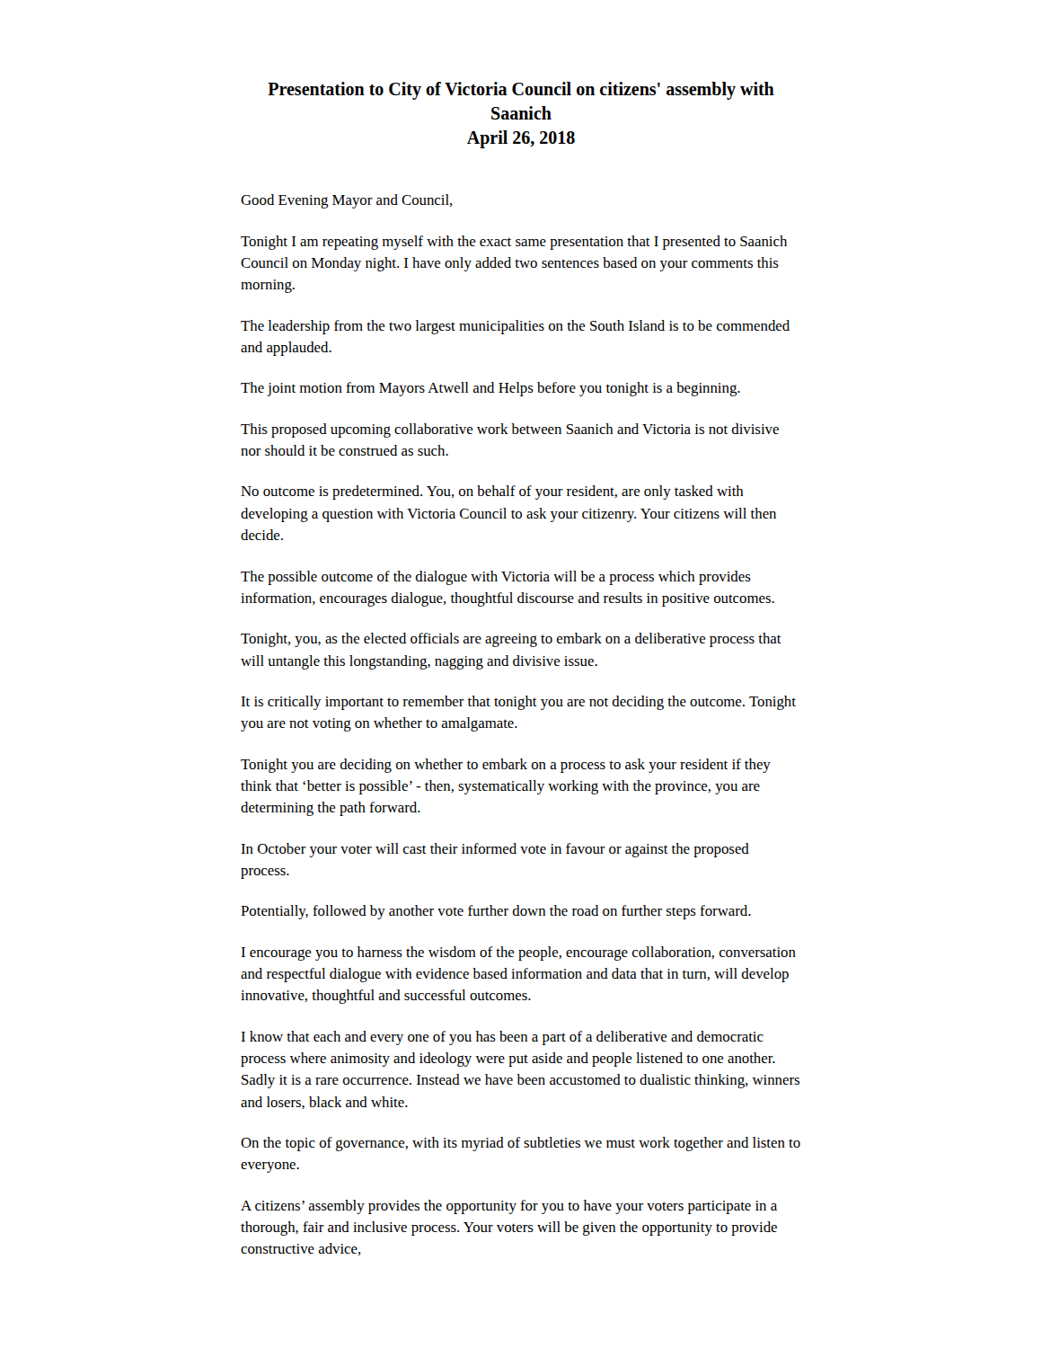Presentation to City of Victoria Council on citizens' assembly with Saanich
April 26, 2018
Good Evening Mayor and Council,
Tonight I am repeating myself with the exact same presentation that I presented to Saanich Council on Monday night. I have only added two sentences based on your comments this morning.
The leadership from the two largest municipalities on the South Island is to be commended and applauded.
The joint motion from Mayors Atwell and Helps before you tonight is a beginning.
This proposed upcoming collaborative work between Saanich and Victoria is not divisive nor should it be construed as such.
No outcome is predetermined. You, on behalf of your resident, are only tasked with developing a question with Victoria Council to ask your citizenry. Your citizens will then decide.
The possible outcome of the dialogue with Victoria will be a process which provides information, encourages dialogue, thoughtful discourse and results in positive outcomes.
Tonight, you, as the elected officials are agreeing to embark on a deliberative process that will untangle this longstanding, nagging and divisive issue.
It is critically important to remember that tonight you are not deciding the outcome. Tonight you are not voting on whether to amalgamate.
Tonight you are deciding on whether to embark on a process to ask your resident if they think that ‘better is possible’ - then, systematically working with the province, you are determining the path forward.
In October your voter will cast their informed vote in favour or against the proposed process.
Potentially, followed by another vote further down the road on further steps forward.
I encourage you to harness the wisdom of the people, encourage collaboration, conversation and respectful dialogue with evidence based information and data that in turn, will develop innovative, thoughtful and successful outcomes.
I know that each and every one of you has been a part of a deliberative and democratic process where animosity and ideology were put aside and people listened to one another. Sadly it is a rare occurrence. Instead we have been accustomed to dualistic thinking, winners and losers, black and white.
On the topic of governance, with its myriad of subtleties we must work together and listen to everyone.
A citizens’ assembly provides the opportunity for you to have your voters participate in a thorough, fair and inclusive process. Your voters will be given the opportunity to provide constructive advice,